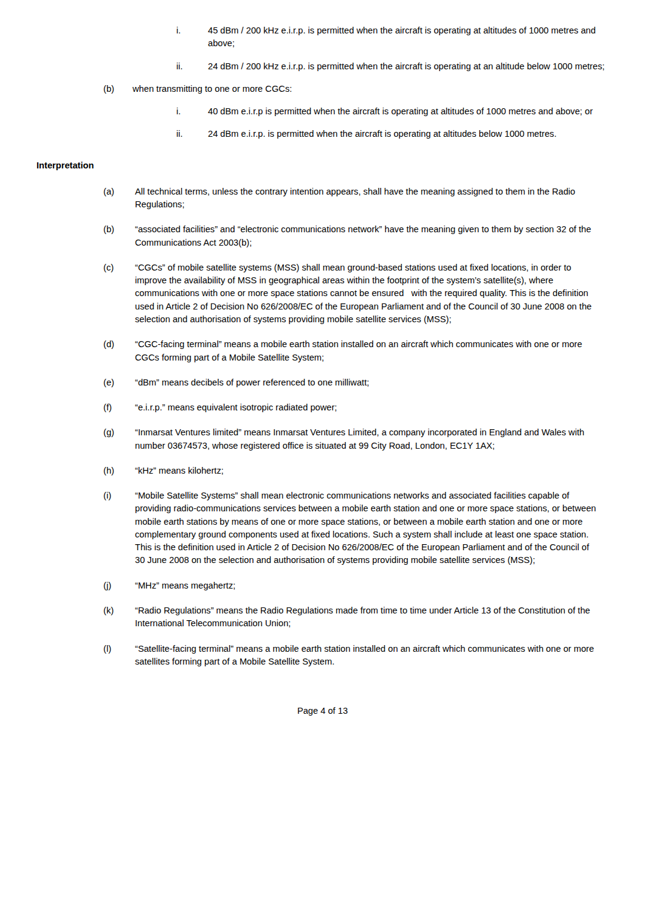i.
45 dBm / 200 kHz e.i.r.p. is permitted when the aircraft is operating at altitudes of 1000 metres and above;
ii.
24 dBm / 200 kHz e.i.r.p. is permitted when the aircraft is operating at an altitude below 1000 metres;
(b)
when transmitting to one or more CGCs:
i.
40 dBm e.i.r.p is permitted when the aircraft is operating at altitudes of 1000 metres and above; or
ii.
24 dBm e.i.r.p. is permitted when the aircraft is operating at altitudes below 1000 metres.
Interpretation
(a)
All technical terms, unless the contrary intention appears, shall have the meaning assigned to them in the Radio Regulations;
(b)
“associated facilities” and “electronic communications network” have the meaning given to them by section 32 of the Communications Act 2003(b);
(c)
“CGCs” of mobile satellite systems (MSS) shall mean ground-based stations used at fixed locations, in order to improve the availability of MSS in geographical areas within the footprint of the system’s satellite(s), where communications with one or more space stations cannot be ensured with the required quality. This is the definition used in Article 2 of Decision No 626/2008/EC of the European Parliament and of the Council of 30 June 2008 on the selection and authorisation of systems providing mobile satellite services (MSS);
(d)
“CGC-facing terminal” means a mobile earth station installed on an aircraft which communicates with one or more CGCs forming part of a Mobile Satellite System;
(e)
“dBm” means decibels of power referenced to one milliwatt;
(f)
“e.i.r.p.” means equivalent isotropic radiated power;
(g)
“Inmarsat Ventures limited” means Inmarsat Ventures Limited, a company incorporated in England and Wales with number 03674573, whose registered office is situated at 99 City Road, London, EC1Y 1AX;
(h)
“kHz” means kilohertz;
(i)
“Mobile Satellite Systems” shall mean electronic communications networks and associated facilities capable of providing radio-communications services between a mobile earth station and one or more space stations, or between mobile earth stations by means of one or more space stations, or between a mobile earth station and one or more complementary ground components used at fixed locations. Such a system shall include at least one space station. This is the definition used in Article 2 of Decision No 626/2008/EC of the European Parliament and of the Council of 30 June 2008 on the selection and authorisation of systems providing mobile satellite services (MSS);
(j)
“MHz” means megahertz;
(k)
“Radio Regulations” means the Radio Regulations made from time to time under Article 13 of the Constitution of the International Telecommunication Union;
(l)
“Satellite-facing terminal” means a mobile earth station installed on an aircraft which communicates with one or more satellites forming part of a Mobile Satellite System.
Page 4 of 13